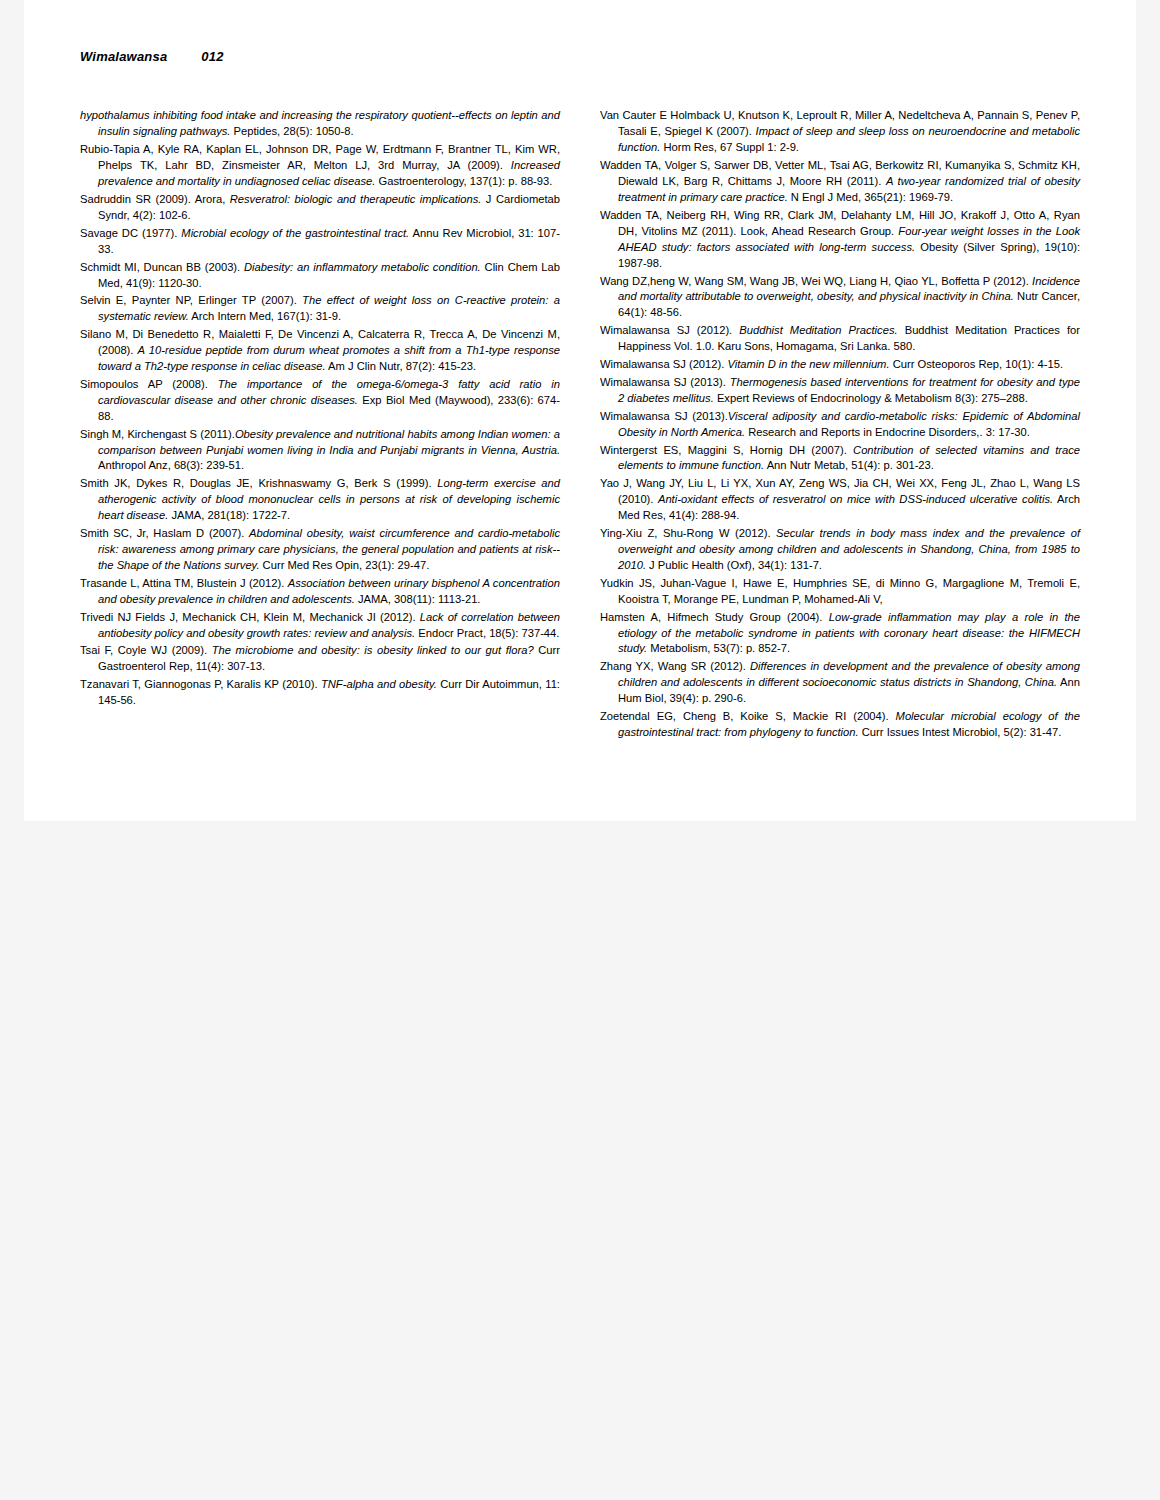Wimalawansa012
hypothalamus inhibiting food intake and increasing the respiratory quotient--effects on leptin and insulin signaling pathways. Peptides, 28(5): 1050-8.
Rubio-Tapia A, Kyle RA, Kaplan EL, Johnson DR, Page W, Erdtmann F, Brantner TL, Kim WR, Phelps TK, Lahr BD, Zinsmeister AR, Melton LJ, 3rd Murray, JA (2009). Increased prevalence and mortality in undiagnosed celiac disease. Gastroenterology, 137(1): p. 88-93.
Sadruddin SR (2009). Arora, Resveratrol: biologic and therapeutic implications. J Cardiometab Syndr, 4(2): 102-6.
Savage DC (1977). Microbial ecology of the gastrointestinal tract. Annu Rev Microbiol, 31: 107-33.
Schmidt MI, Duncan BB (2003). Diabesity: an inflammatory metabolic condition. Clin Chem Lab Med, 41(9): 1120-30.
Selvin E, Paynter NP, Erlinger TP (2007). The effect of weight loss on C-reactive protein: a systematic review. Arch Intern Med, 167(1): 31-9.
Silano M, Di Benedetto R, Maialetti F, De Vincenzi A, Calcaterra R, Trecca A, De Vincenzi M, (2008). A 10-residue peptide from durum wheat promotes a shift from a Th1-type response toward a Th2-type response in celiac disease. Am J Clin Nutr, 87(2): 415-23.
Simopoulos AP (2008). The importance of the omega-6/omega-3 fatty acid ratio in cardiovascular disease and other chronic diseases. Exp Biol Med (Maywood), 233(6): 674-88.
Singh M, Kirchengast S (2011).Obesity prevalence and nutritional habits among Indian women: a comparison between Punjabi women living in India and Punjabi migrants in Vienna, Austria. Anthropol Anz, 68(3): 239-51.
Smith JK, Dykes R, Douglas JE, Krishnaswamy G, Berk S (1999). Long-term exercise and atherogenic activity of blood mononuclear cells in persons at risk of developing ischemic heart disease. JAMA, 281(18): 1722-7.
Smith SC, Jr, Haslam D (2007). Abdominal obesity, waist circumference and cardio-metabolic risk: awareness among primary care physicians, the general population and patients at risk--the Shape of the Nations survey. Curr Med Res Opin, 23(1): 29-47.
Trasande L, Attina TM, Blustein J (2012). Association between urinary bisphenol A concentration and obesity prevalence in children and adolescents. JAMA, 308(11): 1113-21.
Trivedi NJ Fields J, Mechanick CH, Klein M, Mechanick JI (2012). Lack of correlation between antiobesity policy and obesity growth rates: review and analysis. Endocr Pract, 18(5): 737-44.
Tsai F, Coyle WJ (2009). The microbiome and obesity: is obesity linked to our gut flora? Curr Gastroenterol Rep, 11(4): 307-13.
Tzanavari T, Giannogonas P, Karalis KP (2010). TNF-alpha and obesity. Curr Dir Autoimmun, 11: 145-56.
Van Cauter E Holmback U, Knutson K, Leproult R, Miller A, Nedeltcheva A, Pannain S, Penev P, Tasali E, Spiegel K (2007). Impact of sleep and sleep loss on neuroendocrine and metabolic function. Horm Res, 67 Suppl 1: 2-9.
Wadden TA, Volger S, Sarwer DB, Vetter ML, Tsai AG, Berkowitz RI, Kumanyika S, Schmitz KH, Diewald LK, Barg R, Chittams J, Moore RH (2011). A two-year randomized trial of obesity treatment in primary care practice. N Engl J Med, 365(21): 1969-79.
Wadden TA, Neiberg RH, Wing RR, Clark JM, Delahanty LM, Hill JO, Krakoff J, Otto A, Ryan DH, Vitolins MZ (2011). Look, Ahead Research Group. Four-year weight losses in the Look AHEAD study: factors associated with long-term success. Obesity (Silver Spring), 19(10): 1987-98.
Wang DZ,heng W, Wang SM, Wang JB, Wei WQ, Liang H, Qiao YL, Boffetta P (2012). Incidence and mortality attributable to overweight, obesity, and physical inactivity in China. Nutr Cancer, 64(1): 48-56.
Wimalawansa SJ (2012). Buddhist Meditation Practices. Buddhist Meditation Practices for Happiness Vol. 1.0. Karu Sons, Homagama, Sri Lanka. 580.
Wimalawansa SJ (2012). Vitamin D in the new millennium. Curr Osteoporos Rep, 10(1): 4-15.
Wimalawansa SJ (2013). Thermogenesis based interventions for treatment for obesity and type 2 diabetes mellitus. Expert Reviews of Endocrinology & Metabolism 8(3): 275–288.
Wimalawansa SJ (2013).Visceral adiposity and cardio-metabolic risks: Epidemic of Abdominal Obesity in North America. Research and Reports in Endocrine Disorders,. 3: 17-30.
Wintergerst ES, Maggini S, Hornig DH (2007). Contribution of selected vitamins and trace elements to immune function. Ann Nutr Metab, 51(4): p. 301-23.
Yao J, Wang JY, Liu L, Li YX, Xun AY, Zeng WS, Jia CH, Wei XX, Feng JL, Zhao L, Wang LS (2010). Anti-oxidant effects of resveratrol on mice with DSS-induced ulcerative colitis. Arch Med Res, 41(4): 288-94.
Ying-Xiu Z, Shu-Rong W (2012). Secular trends in body mass index and the prevalence of overweight and obesity among children and adolescents in Shandong, China, from 1985 to 2010. J Public Health (Oxf), 34(1): 131-7.
Yudkin JS, Juhan-Vague I, Hawe E, Humphries SE, di Minno G, Margaglione M, Tremoli E, Kooistra T, Morange PE, Lundman P, Mohamed-Ali V,
Hamsten A, Hifmech Study Group (2004). Low-grade inflammation may play a role in the etiology of the metabolic syndrome in patients with coronary heart disease: the HIFMECH study. Metabolism, 53(7): p. 852-7.
Zhang YX, Wang SR (2012). Differences in development and the prevalence of obesity among children and adolescents in different socioeconomic status districts in Shandong, China. Ann Hum Biol, 39(4): p. 290-6.
Zoetendal EG, Cheng B, Koike S, Mackie RI (2004). Molecular microbial ecology of the gastrointestinal tract: from phylogeny to function. Curr Issues Intest Microbiol, 5(2): 31-47.